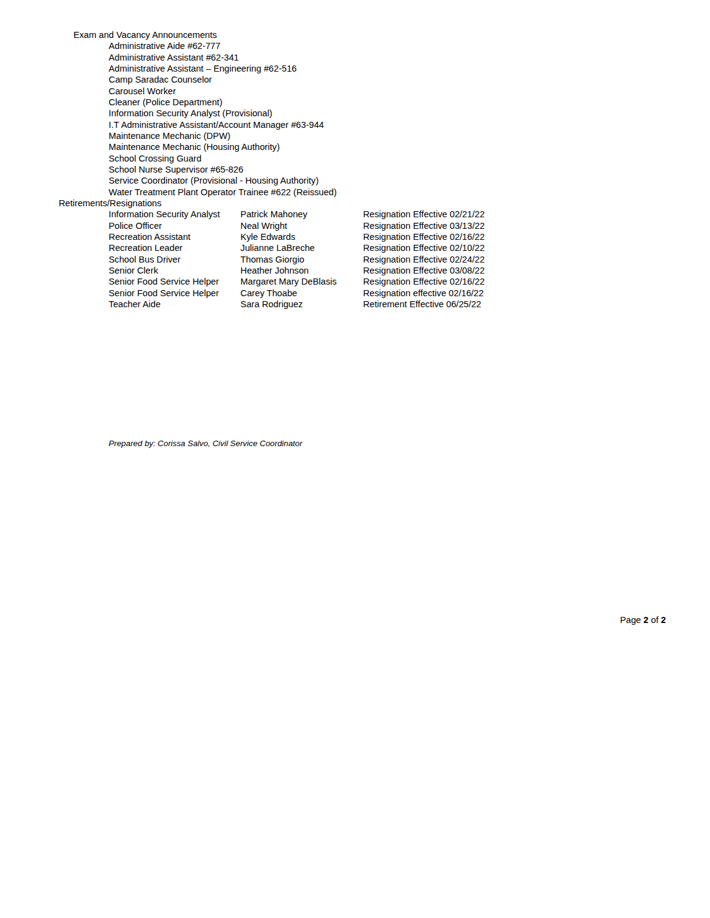Exam and Vacancy Announcements
Administrative Aide #62-777
Administrative Assistant #62-341
Administrative Assistant – Engineering #62-516
Camp Saradac Counselor
Carousel Worker
Cleaner (Police Department)
Information Security Analyst (Provisional)
I.T Administrative Assistant/Account Manager #63-944
Maintenance Mechanic (DPW)
Maintenance Mechanic (Housing Authority)
School Crossing Guard
School Nurse Supervisor #65-826
Service Coordinator (Provisional - Housing Authority)
Water Treatment Plant Operator Trainee #622 (Reissued)
Retirements/Resignations
| Information Security Analyst | Patrick Mahoney | Resignation Effective 02/21/22 |
| Police Officer | Neal Wright | Resignation Effective 03/13/22 |
| Recreation Assistant | Kyle Edwards | Resignation Effective 02/16/22 |
| Recreation Leader | Julianne LaBreche | Resignation Effective 02/10/22 |
| School Bus Driver | Thomas Giorgio | Resignation Effective 02/24/22 |
| Senior Clerk | Heather Johnson | Resignation Effective 03/08/22 |
| Senior Food Service Helper | Margaret Mary DeBlasis | Resignation Effective 02/16/22 |
| Senior Food Service Helper | Carey Thoabe | Resignation effective 02/16/22 |
| Teacher Aide | Sara Rodriguez | Retirement Effective 06/25/22 |
Prepared by: Corissa Salvo, Civil Service Coordinator
Page 2 of 2